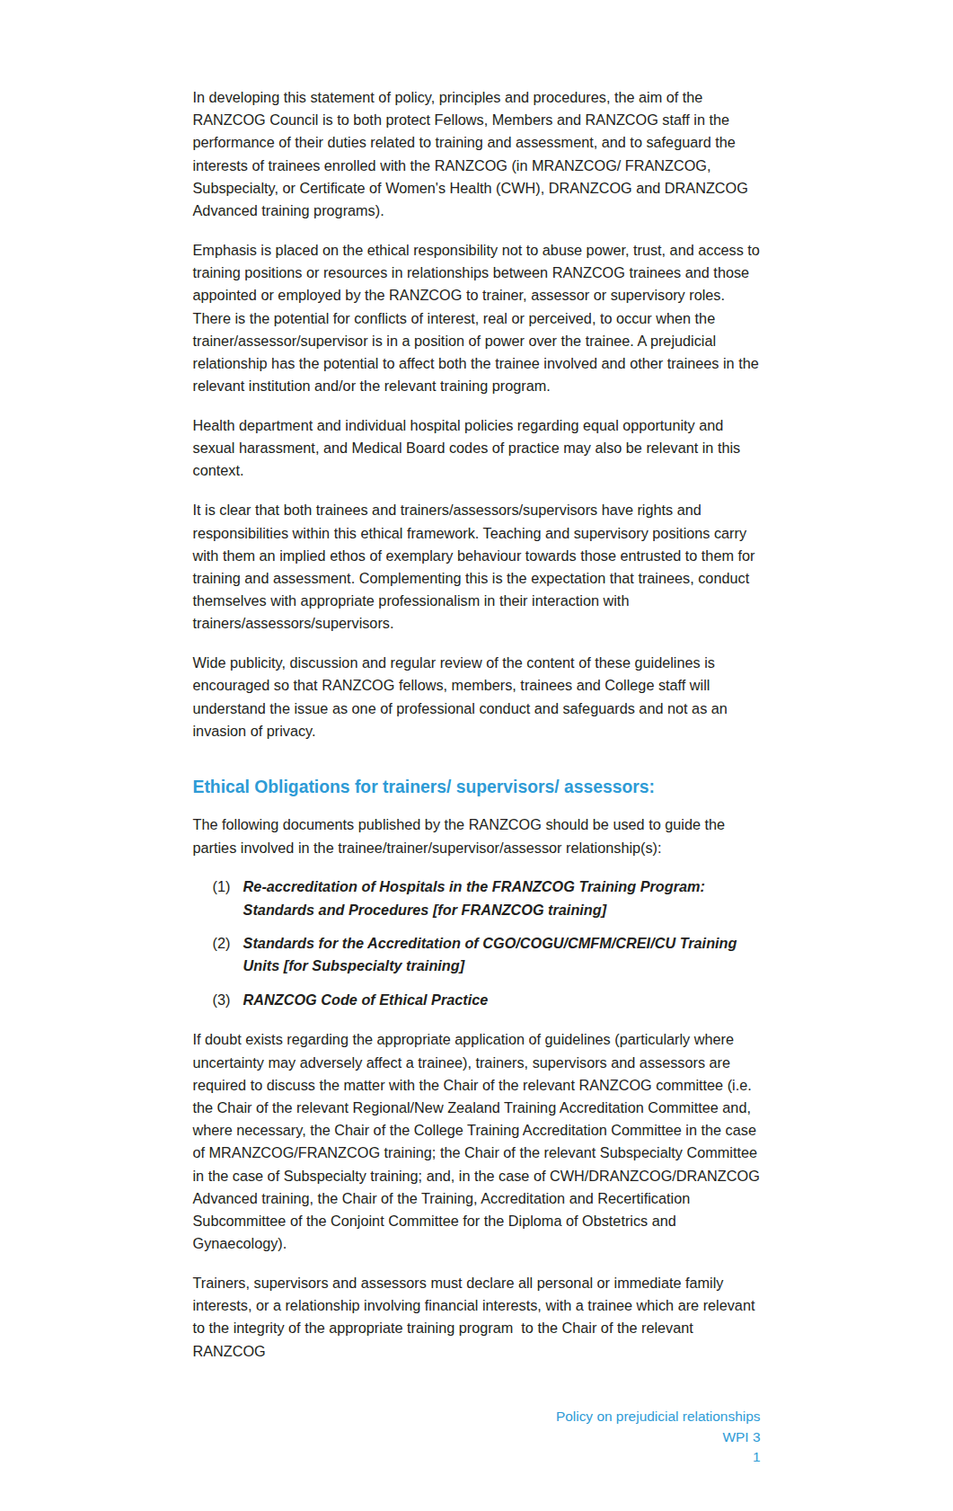In developing this statement of policy, principles and procedures, the aim of the RANZCOG Council is to both protect Fellows, Members and RANZCOG staff in the performance of their duties related to training and assessment, and to safeguard the interests of trainees enrolled with the RANZCOG (in MRANZCOG/ FRANZCOG, Subspecialty, or Certificate of Women's Health (CWH), DRANZCOG and DRANZCOG Advanced training programs).
Emphasis is placed on the ethical responsibility not to abuse power, trust, and access to training positions or resources in relationships between RANZCOG trainees and those appointed or employed by the RANZCOG to trainer, assessor or supervisory roles. There is the potential for conflicts of interest, real or perceived, to occur when the trainer/assessor/supervisor is in a position of power over the trainee. A prejudicial relationship has the potential to affect both the trainee involved and other trainees in the relevant institution and/or the relevant training program.
Health department and individual hospital policies regarding equal opportunity and sexual harassment, and Medical Board codes of practice may also be relevant in this context.
It is clear that both trainees and trainers/assessors/supervisors have rights and responsibilities within this ethical framework. Teaching and supervisory positions carry with them an implied ethos of exemplary behaviour towards those entrusted to them for training and assessment. Complementing this is the expectation that trainees, conduct themselves with appropriate professionalism in their interaction with trainers/assessors/supervisors.
Wide publicity, discussion and regular review of the content of these guidelines is encouraged so that RANZCOG fellows, members, trainees and College staff will understand the issue as one of professional conduct and safeguards and not as an invasion of privacy.
Ethical Obligations for trainers/ supervisors/ assessors:
The following documents published by the RANZCOG should be used to guide the parties involved in the trainee/trainer/supervisor/assessor relationship(s):
Re-accreditation of Hospitals in the FRANZCOG Training Program: Standards and Procedures [for FRANZCOG training]
Standards for the Accreditation of CGO/COGU/CMFM/CREI/CU Training Units [for Subspecialty training]
RANZCOG Code of Ethical Practice
If doubt exists regarding the appropriate application of guidelines (particularly where uncertainty may adversely affect a trainee), trainers, supervisors and assessors are required to discuss the matter with the Chair of the relevant RANZCOG committee (i.e. the Chair of the relevant Regional/New Zealand Training Accreditation Committee and, where necessary, the Chair of the College Training Accreditation Committee in the case of MRANZCOG/FRANZCOG training; the Chair of the relevant Subspecialty Committee in the case of Subspecialty training; and, in the case of CWH/DRANZCOG/DRANZCOG Advanced training, the Chair of the Training, Accreditation and Recertification Subcommittee of the Conjoint Committee for the Diploma of Obstetrics and Gynaecology).
Trainers, supervisors and assessors must declare all personal or immediate family interests, or a relationship involving financial interests, with a trainee which are relevant to the integrity of the appropriate training program to the Chair of the relevant RANZCOG
Policy on prejudicial relationships
WPI 3
1